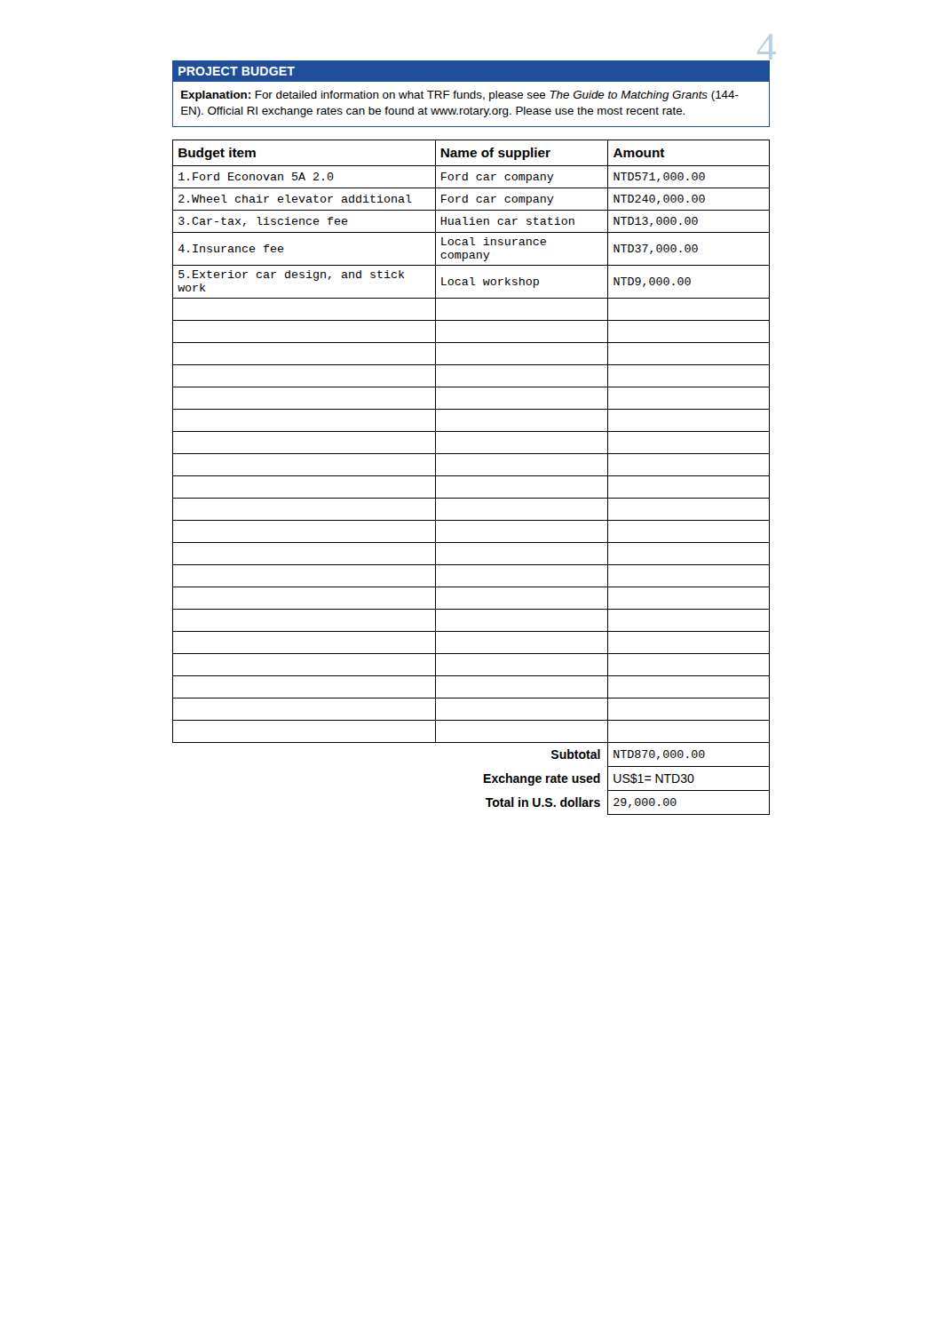4
PROJECT BUDGET
Explanation: For detailed information on what TRF funds, please see The Guide to Matching Grants (144-EN). Official RI exchange rates can be found at www.rotary.org. Please use the most recent rate.
| Budget item | Name of supplier | Amount |
| --- | --- | --- |
| 1.Ford Econovan 5A 2.0 | Ford car company | NTD571,000.00 |
| 2.Wheel chair elevator additional | Ford car company | NTD240,000.00 |
| 3.Car-tax, liscience fee | Hualien car station | NTD13,000.00 |
| 4.Insurance fee | Local insurance company | NTD37,000.00 |
| 5.Exterior car design, and stick work | Local workshop | NTD9,000.00 |
| Subtotal | NTD870,000.00 |
| Exchange rate used | US$1= NTD30 |
| Total in U.S. dollars | 29,000.00 |